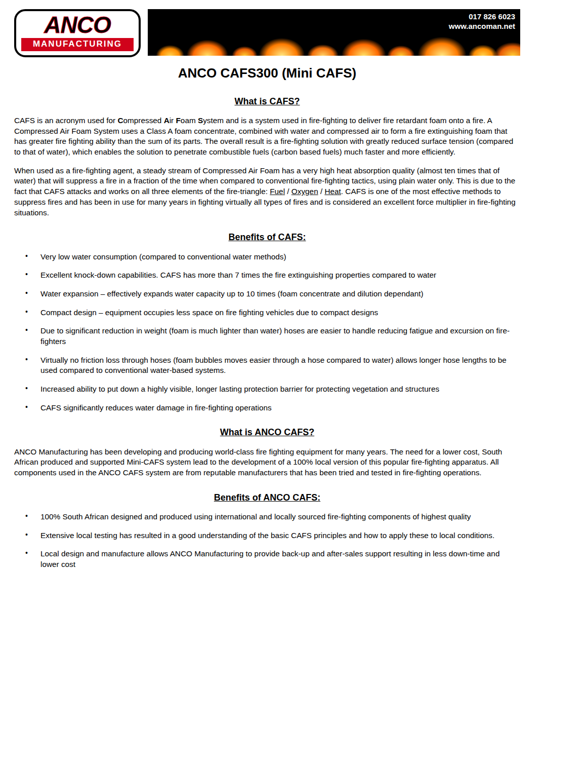ANCO
MANUFACTURING
017 826 6023
www.ancoman.net
ANCO CAFS300 (Mini CAFS)
What is CAFS?
CAFS is an acronym used for Compressed Air Foam System and is a system used in fire-fighting to deliver fire retardant foam onto a fire. A Compressed Air Foam System uses a Class A foam concentrate, combined with water and compressed air to form a fire extinguishing foam that has greater fire fighting ability than the sum of its parts. The overall result is a fire-fighting solution with greatly reduced surface tension (compared to that of water), which enables the solution to penetrate combustible fuels (carbon based fuels) much faster and more efficiently.
When used as a fire-fighting agent, a steady stream of Compressed Air Foam has a very high heat absorption quality (almost ten times that of water) that will suppress a fire in a fraction of the time when compared to conventional fire-fighting tactics, using plain water only. This is due to the fact that CAFS attacks and works on all three elements of the fire-triangle: Fuel / Oxygen / Heat. CAFS is one of the most effective methods to suppress fires and has been in use for many years in fighting virtually all types of fires and is considered an excellent force multiplier in fire-fighting situations.
Benefits of CAFS:
Very low water consumption (compared to conventional water methods)
Excellent knock-down capabilities. CAFS has more than 7 times the fire extinguishing properties compared to water
Water expansion – effectively expands water capacity up to 10 times (foam concentrate and dilution dependant)
Compact design – equipment occupies less space on fire fighting vehicles due to compact designs
Due to significant reduction in weight (foam is much lighter than water) hoses are easier to handle reducing fatigue and excursion on fire-fighters
Virtually no friction loss through hoses (foam bubbles moves easier through a hose compared to water) allows longer hose lengths to be used compared to conventional water-based systems.
Increased ability to put down a highly visible, longer lasting protection barrier for protecting vegetation and structures
CAFS significantly reduces water damage in fire-fighting operations
What is ANCO CAFS?
ANCO Manufacturing has been developing and producing world-class fire fighting equipment for many years. The need for a lower cost, South African produced and supported Mini-CAFS system lead to the development of a 100% local version of this popular fire-fighting apparatus. All components used in the ANCO CAFS system are from reputable manufacturers that has been tried and tested in fire-fighting operations.
Benefits of ANCO CAFS:
100% South African designed and produced using international and locally sourced fire-fighting components of highest quality
Extensive local testing has resulted in a good understanding of the basic CAFS principles and how to apply these to local conditions.
Local design and manufacture allows ANCO Manufacturing to provide back-up and after-sales support resulting in less down-time and lower cost